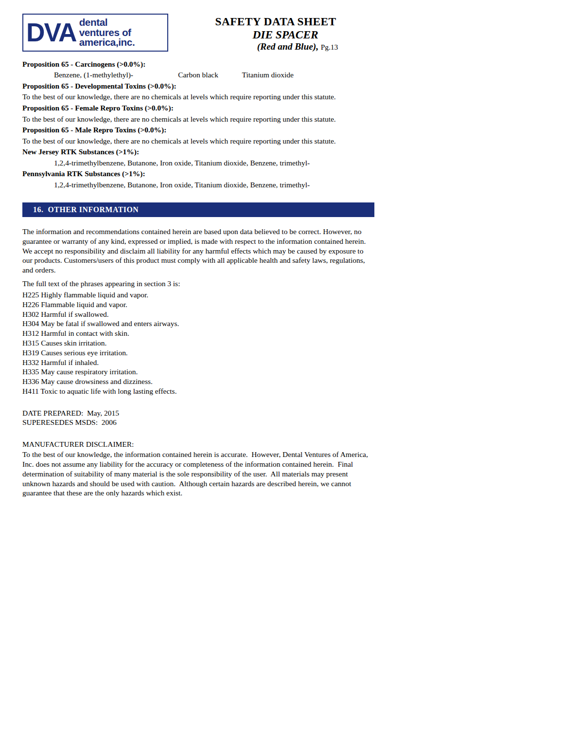DVA
dental ventures of america,inc.
SAFETY DATA SHEET
DIE SPACER
(Red and Blue), Pg.13
Proposition 65 - Carcinogens (>0.0%):
Benzene, (1-methylethyl)-Carbon black Titanium dioxide
Proposition 65 - Developmental Toxins (>0.0%):
To the best of our knowledge, there are no chemicals at levels which require reporting under this statute.
Proposition 65 - Female Repro Toxins (>0.0%):
To the best of our knowledge, there are no chemicals at levels which require reporting under this statute.
Proposition 65 - Male Repro Toxins (>0.0%):
To the best of our knowledge, there are no chemicals at levels which require reporting under this statute.
New Jersey RTK Substances (>1%):
1,2,4-trimethylbenzene, Butanone, Iron oxide, Titanium dioxide, Benzene, trimethyl-
Pennsylvania RTK Substances (>1%):
1,2,4-trimethylbenzene, Butanone, Iron oxide, Titanium dioxide, Benzene, trimethyl-
16. OTHER INFORMATION
The information and recommendations contained herein are based upon data believed to be correct. However, no guarantee or warranty of any kind, expressed or implied, is made with respect to the information contained herein. We accept no responsibility and disclaim all liability for any harmful effects which may be caused by exposure to our products. Customers/users of this product must comply with all applicable health and safety laws, regulations, and orders.
The full text of the phrases appearing in section 3 is:
H225 Highly flammable liquid and vapor.
H226 Flammable liquid and vapor.
H302 Harmful if swallowed.
H304 May be fatal if swallowed and enters airways.
H312 Harmful in contact with skin.
H315 Causes skin irritation.
H319 Causes serious eye irritation.
H332 Harmful if inhaled.
H335 May cause respiratory irritation.
H336 May cause drowsiness and dizziness.
H411 Toxic to aquatic life with long lasting effects.
DATE PREPARED: May, 2015
SUPERESEDES MSDS: 2006
MANUFACTURER DISCLAIMER:
To the best of our knowledge, the information contained herein is accurate. However, Dental Ventures of America, Inc. does not assume any liability for the accuracy or completeness of the information contained herein. Final determination of suitability of many material is the sole responsibility of the user. All materials may present unknown hazards and should be used with caution. Although certain hazards are described herein, we cannot guarantee that these are the only hazards which exist.